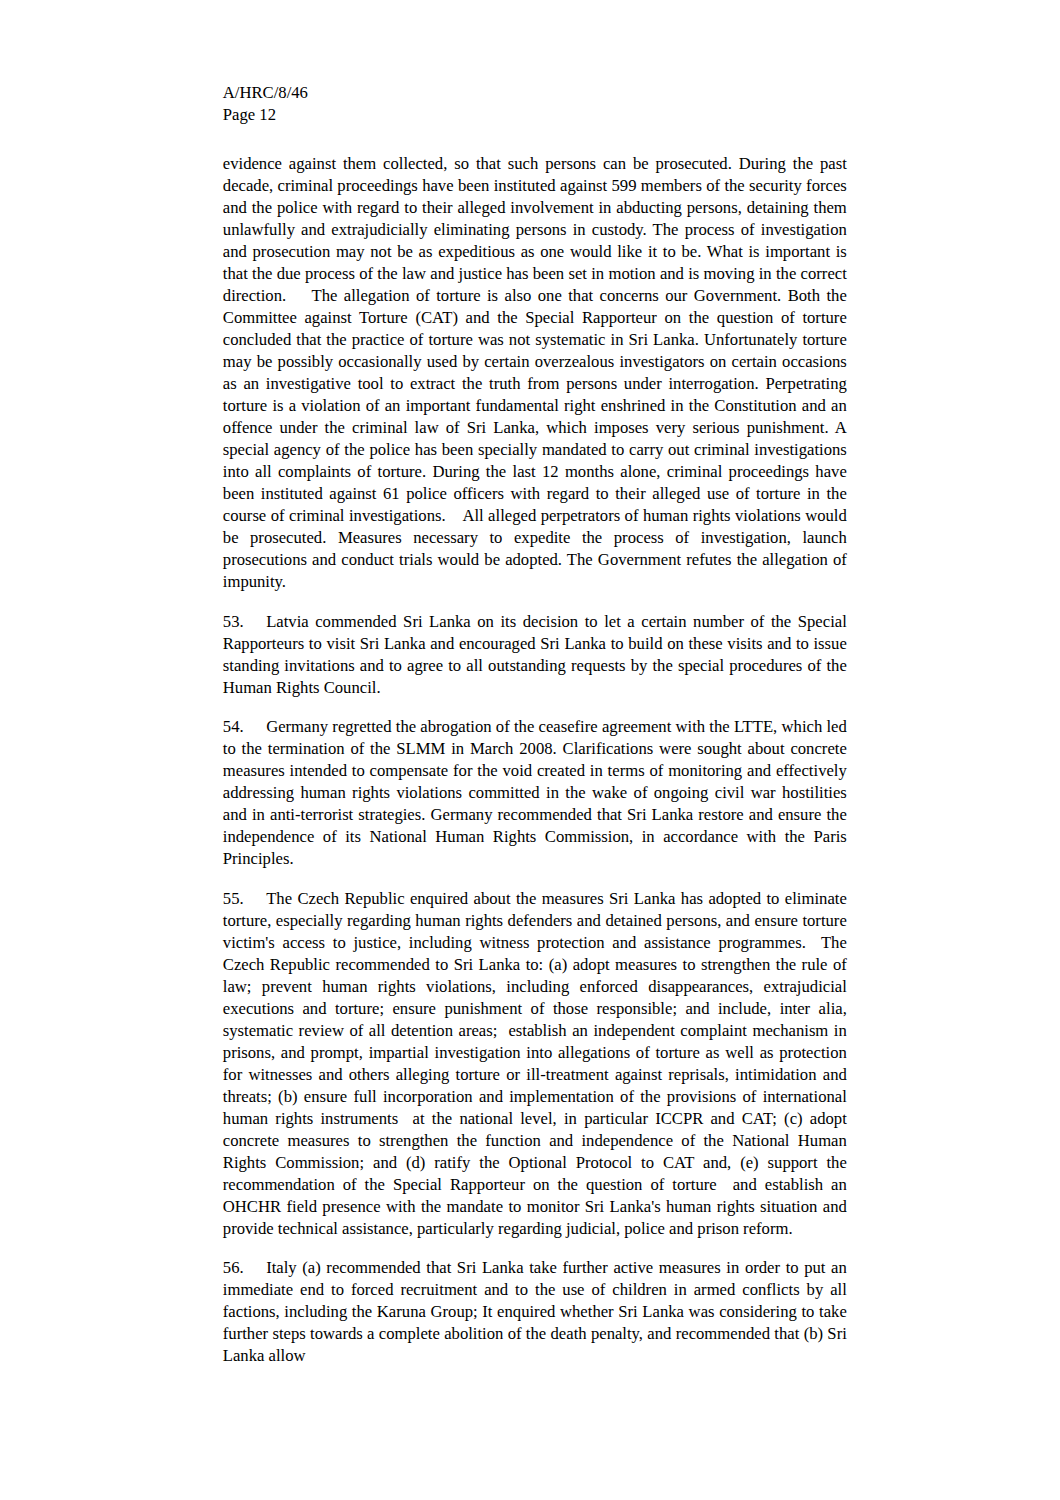A/HRC/8/46
Page 12
evidence against them collected, so that such persons can be prosecuted. During the past decade, criminal proceedings have been instituted against 599 members of the security forces and the police with regard to their alleged involvement in abducting persons, detaining them unlawfully and extrajudicially eliminating persons in custody. The process of investigation and prosecution may not be as expeditious as one would like it to be. What is important is that the due process of the law and justice has been set in motion and is moving in the correct direction. The allegation of torture is also one that concerns our Government. Both the Committee against Torture (CAT) and the Special Rapporteur on the question of torture concluded that the practice of torture was not systematic in Sri Lanka. Unfortunately torture may be possibly occasionally used by certain overzealous investigators on certain occasions as an investigative tool to extract the truth from persons under interrogation. Perpetrating torture is a violation of an important fundamental right enshrined in the Constitution and an offence under the criminal law of Sri Lanka, which imposes very serious punishment. A special agency of the police has been specially mandated to carry out criminal investigations into all complaints of torture. During the last 12 months alone, criminal proceedings have been instituted against 61 police officers with regard to their alleged use of torture in the course of criminal investigations. All alleged perpetrators of human rights violations would be prosecuted. Measures necessary to expedite the process of investigation, launch prosecutions and conduct trials would be adopted. The Government refutes the allegation of impunity.
53. Latvia commended Sri Lanka on its decision to let a certain number of the Special Rapporteurs to visit Sri Lanka and encouraged Sri Lanka to build on these visits and to issue standing invitations and to agree to all outstanding requests by the special procedures of the Human Rights Council.
54. Germany regretted the abrogation of the ceasefire agreement with the LTTE, which led to the termination of the SLMM in March 2008. Clarifications were sought about concrete measures intended to compensate for the void created in terms of monitoring and effectively addressing human rights violations committed in the wake of ongoing civil war hostilities and in anti-terrorist strategies. Germany recommended that Sri Lanka restore and ensure the independence of its National Human Rights Commission, in accordance with the Paris Principles.
55. The Czech Republic enquired about the measures Sri Lanka has adopted to eliminate torture, especially regarding human rights defenders and detained persons, and ensure torture victim's access to justice, including witness protection and assistance programmes. The Czech Republic recommended to Sri Lanka to: (a) adopt measures to strengthen the rule of law; prevent human rights violations, including enforced disappearances, extrajudicial executions and torture; ensure punishment of those responsible; and include, inter alia, systematic review of all detention areas; establish an independent complaint mechanism in prisons, and prompt, impartial investigation into allegations of torture as well as protection for witnesses and others alleging torture or ill-treatment against reprisals, intimidation and threats; (b) ensure full incorporation and implementation of the provisions of international human rights instruments at the national level, in particular ICCPR and CAT; (c) adopt concrete measures to strengthen the function and independence of the National Human Rights Commission; and (d) ratify the Optional Protocol to CAT and, (e) support the recommendation of the Special Rapporteur on the question of torture and establish an OHCHR field presence with the mandate to monitor Sri Lanka's human rights situation and provide technical assistance, particularly regarding judicial, police and prison reform.
56. Italy (a) recommended that Sri Lanka take further active measures in order to put an immediate end to forced recruitment and to the use of children in armed conflicts by all factions, including the Karuna Group; It enquired whether Sri Lanka was considering to take further steps towards a complete abolition of the death penalty, and recommended that (b) Sri Lanka allow